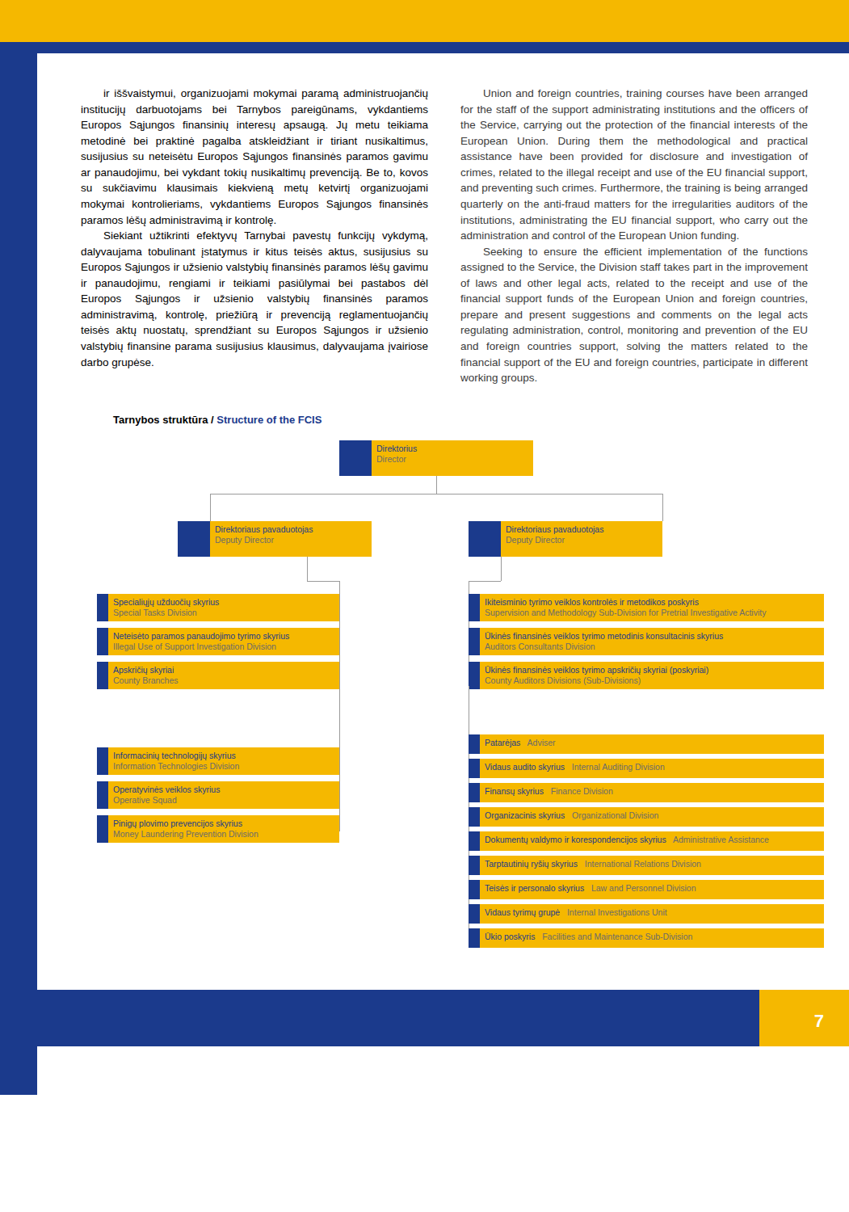ir iššvaistymui, organizuojami mokymai paramą administruojančių institucijų darbuotojams bei Tarnybos pareigūnams, vykdantiems Europos Sąjungos finansinių interesų apsaugą. Jų metu teikiama metodinė bei praktinė pagalba atskleidžiant ir tiriant nusikaltimus, susijusius su neteisėtu Europos Sąjungos finansinės paramos gavimu ar panaudojimu, bei vykdant tokių nusikaltimų prevenciją. Be to, kovos su sukčiavimu klausimais kiekvieną metų ketvirtį organizuojami mokymai kontrolieriams, vykdantiems Europos Sąjungos finansinės paramos lėšų administravimą ir kontrolę.
Siekiant užtikrinti efektyvų Tarnybai pavestų funkcijų vykdymą, dalyvaujama tobulinant įstatymus ir kitus teisės aktus, susijusius su Europos Sąjungos ir užsienio valstybių finansinės paramos lėšų gavimu ir panaudojimu, rengiami ir teikiami pasiūlymai bei pastabos dėl Europos Sąjungos ir užsienio valstybių finansinės paramos administravimą, kontrolę, priežiūrą ir prevenciją reglamentuojančių teisės aktų nuostatų, sprendžiant su Europos Sąjungos ir užsienio valstybių finansine parama susijusius klausimus, dalyvaujama įvairiose darbo grupėse.
Union and foreign countries, training courses have been arranged for the staff of the support administrating institutions and the officers of the Service, carrying out the protection of the financial interests of the European Union. During them the methodological and practical assistance have been provided for disclosure and investigation of crimes, related to the illegal receipt and use of the EU financial support, and preventing such crimes. Furthermore, the training is being arranged quarterly on the anti-fraud matters for the irregularities auditors of the institutions, administrating the EU financial support, who carry out the administration and control of the European Union funding.
Seeking to ensure the efficient implementation of the functions assigned to the Service, the Division staff takes part in the improvement of laws and other legal acts, related to the receipt and use of the financial support funds of the European Union and foreign countries, prepare and present suggestions and comments on the legal acts regulating administration, control, monitoring and prevention of the EU and foreign countries support, solving the matters related to the financial support of the EU and foreign countries, participate in different working groups.
Tarnybos struktūra / Structure of the FCIS
Direktorius
Director
Direktoriaus pavaduotojas
Deputy Director
Direktoriaus pavaduotojas
Deputy Director
Specialiųjų užduočių skyrius
Special Tasks Division
Neteisėto paramos panaudojimo tyrimo skyrius
Illegal Use of Support Investigation Division
Apskričių skyriai
County Branches
Ikiteisminio tyrimo veiklos kontrolės ir metodikos poskyris
Supervision and Methodology Sub-Division for Pretrial Investigative Activity
Ūkinės finansinės veiklos tyrimo metodinis konsultacinis skyrius
Auditors Consultants Division
Ūkinės finansinės veiklos tyrimo apskričių skyriai (poskyriai)
County Auditors Divisions (Sub-Divisions)
Informacinių technologijų skyrius
Information Technologies Division
Operatyvinės veiklos skyrius
Operative Squad
Pinigų plovimo prevencijos skyrius
Money Laundering Prevention Division
Patarėjas Adviser
Vidaus audito skyrius Internal Auditing Division
Finansų skyrius Finance Division
Organizacinis skyrius Organizational Division
Dokumentų valdymo ir korespondencijos skyrius Administrative Assistance
Tarptautinių ryšių skyrius International Relations Division
Teisės ir personalo skyrius Law and Personnel Division
Vidaus tyrimų grupė Internal Investigations Unit
Ūkio poskyris Facilities and Maintenance Sub-Division
7